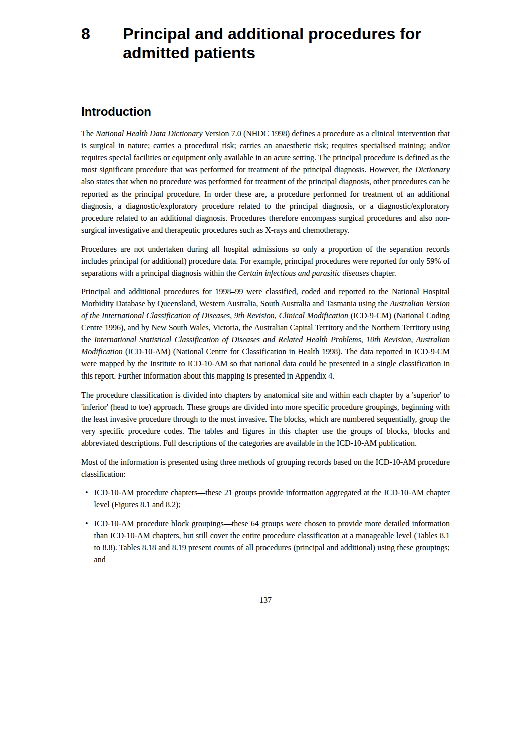8 Principal and additional procedures for admitted patients
Introduction
The National Health Data Dictionary Version 7.0 (NHDC 1998) defines a procedure as a clinical intervention that is surgical in nature; carries a procedural risk; carries an anaesthetic risk; requires specialised training; and/or requires special facilities or equipment only available in an acute setting. The principal procedure is defined as the most significant procedure that was performed for treatment of the principal diagnosis. However, the Dictionary also states that when no procedure was performed for treatment of the principal diagnosis, other procedures can be reported as the principal procedure. In order these are, a procedure performed for treatment of an additional diagnosis, a diagnostic/exploratory procedure related to the principal diagnosis, or a diagnostic/exploratory procedure related to an additional diagnosis. Procedures therefore encompass surgical procedures and also non-surgical investigative and therapeutic procedures such as X-rays and chemotherapy.
Procedures are not undertaken during all hospital admissions so only a proportion of the separation records includes principal (or additional) procedure data. For example, principal procedures were reported for only 59% of separations with a principal diagnosis within the Certain infectious and parasitic diseases chapter.
Principal and additional procedures for 1998–99 were classified, coded and reported to the National Hospital Morbidity Database by Queensland, Western Australia, South Australia and Tasmania using the Australian Version of the International Classification of Diseases, 9th Revision, Clinical Modification (ICD-9-CM) (National Coding Centre 1996), and by New South Wales, Victoria, the Australian Capital Territory and the Northern Territory using the International Statistical Classification of Diseases and Related Health Problems, 10th Revision, Australian Modification (ICD-10-AM) (National Centre for Classification in Health 1998). The data reported in ICD-9-CM were mapped by the Institute to ICD-10-AM so that national data could be presented in a single classification in this report. Further information about this mapping is presented in Appendix 4.
The procedure classification is divided into chapters by anatomical site and within each chapter by a 'superior' to 'inferior' (head to toe) approach. These groups are divided into more specific procedure groupings, beginning with the least invasive procedure through to the most invasive. The blocks, which are numbered sequentially, group the very specific procedure codes. The tables and figures in this chapter use the groups of blocks, blocks and abbreviated descriptions. Full descriptions of the categories are available in the ICD-10-AM publication.
Most of the information is presented using three methods of grouping records based on the ICD-10-AM procedure classification:
ICD-10-AM procedure chapters—these 21 groups provide information aggregated at the ICD-10-AM chapter level (Figures 8.1 and 8.2);
ICD-10-AM procedure block groupings—these 64 groups were chosen to provide more detailed information than ICD-10-AM chapters, but still cover the entire procedure classification at a manageable level (Tables 8.1 to 8.8). Tables 8.18 and 8.19 present counts of all procedures (principal and additional) using these groupings; and
137